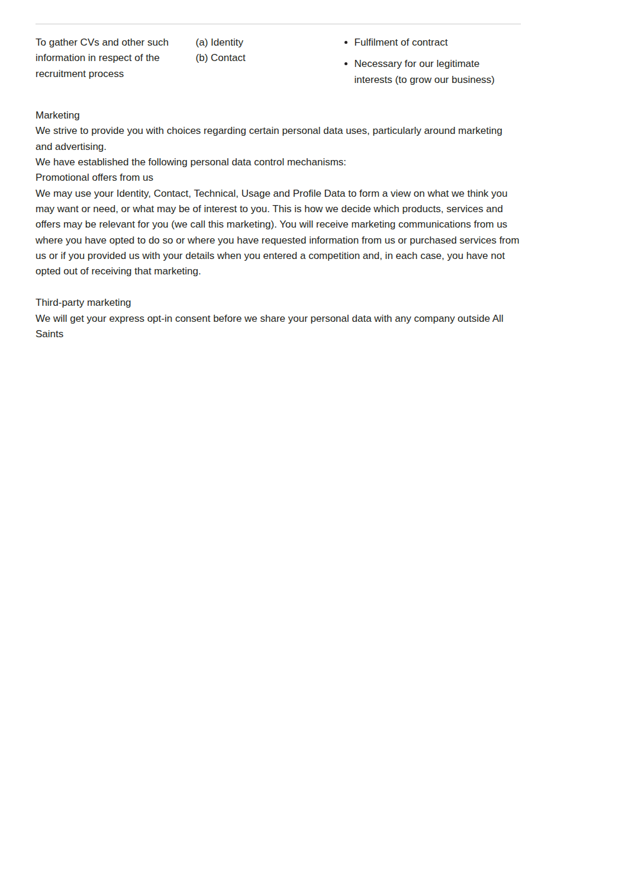| To gather CVs and other such information in respect of the recruitment process | (a) Identity (b) Contact | Fulfilment of contract Necessary for our legitimate interests (to grow our business) |
Marketing
We strive to provide you with choices regarding certain personal data uses, particularly around marketing and advertising.
We have established the following personal data control mechanisms:
Promotional offers from us
We may use your Identity, Contact, Technical, Usage and Profile Data to form a view on what we think you may want or need, or what may be of interest to you. This is how we decide which products, services and offers may be relevant for you (we call this marketing). You will receive marketing communications from us where you have opted to do so or where you have requested information from us or purchased services from us or if you provided us with your details when you entered a competition and, in each case, you have not opted out of receiving that marketing.
Third-party marketing
We will get your express opt-in consent before we share your personal data with any company outside All Saints